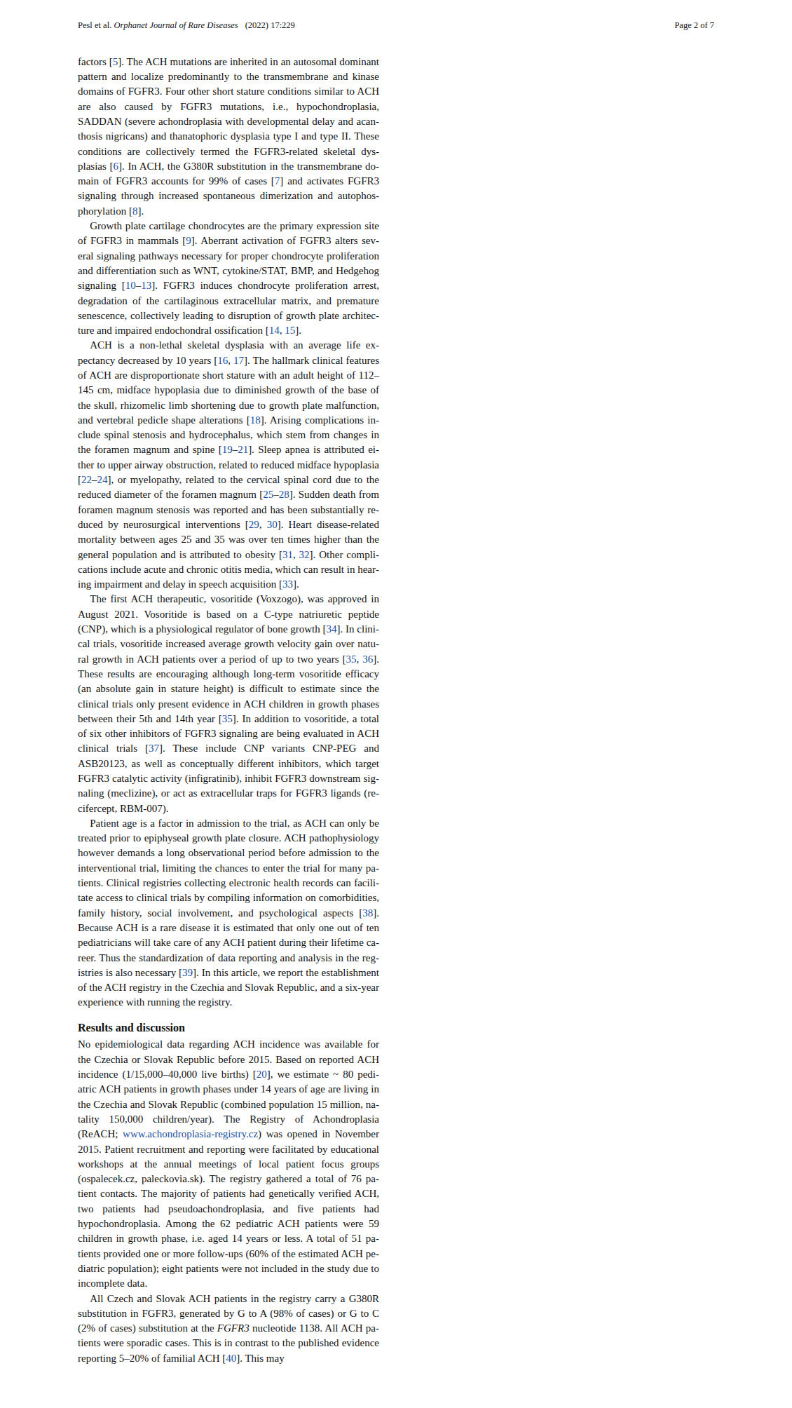Pesl et al. Orphanet Journal of Rare Diseases(2022) 17:229
Page 2 of 7
factors [5]. The ACH mutations are inherited in an autosomal dominant pattern and localize predominantly to the transmembrane and kinase domains of FGFR3. Four other short stature conditions similar to ACH are also caused by FGFR3 mutations, i.e., hypochondroplasia, SADDAN (severe achondroplasia with developmental delay and acanthosis nigricans) and thanatophoric dysplasia type I and type II. These conditions are collectively termed the FGFR3-related skeletal dysplasias [6]. In ACH, the G380R substitution in the transmembrane domain of FGFR3 accounts for 99% of cases [7] and activates FGFR3 signaling through increased spontaneous dimerization and autophosphorylation [8].
Growth plate cartilage chondrocytes are the primary expression site of FGFR3 in mammals [9]. Aberrant activation of FGFR3 alters several signaling pathways necessary for proper chondrocyte proliferation and differentiation such as WNT, cytokine/STAT, BMP, and Hedgehog signaling [10–13]. FGFR3 induces chondrocyte proliferation arrest, degradation of the cartilaginous extracellular matrix, and premature senescence, collectively leading to disruption of growth plate architecture and impaired endochondral ossification [14, 15].
ACH is a non-lethal skeletal dysplasia with an average life expectancy decreased by 10 years [16, 17]. The hallmark clinical features of ACH are disproportionate short stature with an adult height of 112–145 cm, midface hypoplasia due to diminished growth of the base of the skull, rhizomelic limb shortening due to growth plate malfunction, and vertebral pedicle shape alterations [18]. Arising complications include spinal stenosis and hydrocephalus, which stem from changes in the foramen magnum and spine [19–21]. Sleep apnea is attributed either to upper airway obstruction, related to reduced midface hypoplasia [22–24], or myelopathy, related to the cervical spinal cord due to the reduced diameter of the foramen magnum [25–28]. Sudden death from foramen magnum stenosis was reported and has been substantially reduced by neurosurgical interventions [29, 30]. Heart disease-related mortality between ages 25 and 35 was over ten times higher than the general population and is attributed to obesity [31, 32]. Other complications include acute and chronic otitis media, which can result in hearing impairment and delay in speech acquisition [33].
The first ACH therapeutic, vosoritide (Voxzogo), was approved in August 2021. Vosoritide is based on a C-type natriuretic peptide (CNP), which is a physiological regulator of bone growth [34]. In clinical trials, vosoritide increased average growth velocity gain over natural growth in ACH patients over a period of up to two years [35, 36]. These results are encouraging although long-term vosoritide efficacy (an absolute gain in stature height) is difficult to estimate since the clinical trials only present evidence in ACH children in growth phases between their 5th and 14th year [35]. In addition to vosoritide, a total of six other inhibitors of FGFR3 signaling are being evaluated in ACH clinical trials [37]. These include CNP variants CNP-PEG and ASB20123, as well as conceptually different inhibitors, which target FGFR3 catalytic activity (infigratinib), inhibit FGFR3 downstream signaling (meclizine), or act as extracellular traps for FGFR3 ligands (recifercept, RBM-007).
Patient age is a factor in admission to the trial, as ACH can only be treated prior to epiphyseal growth plate closure. ACH pathophysiology however demands a long observational period before admission to the interventional trial, limiting the chances to enter the trial for many patients. Clinical registries collecting electronic health records can facilitate access to clinical trials by compiling information on comorbidities, family history, social involvement, and psychological aspects [38]. Because ACH is a rare disease it is estimated that only one out of ten pediatricians will take care of any ACH patient during their lifetime career. Thus the standardization of data reporting and analysis in the registries is also necessary [39]. In this article, we report the establishment of the ACH registry in the Czechia and Slovak Republic, and a six-year experience with running the registry.
Results and discussion
No epidemiological data regarding ACH incidence was available for the Czechia or Slovak Republic before 2015. Based on reported ACH incidence (1/15,000–40,000 live births) [20], we estimate ~ 80 pediatric ACH patients in growth phases under 14 years of age are living in the Czechia and Slovak Republic (combined population 15 million, natality 150,000 children/year). The Registry of Achondroplasia (ReACH; www.achondroplasia-registry.cz) was opened in November 2015. Patient recruitment and reporting were facilitated by educational workshops at the annual meetings of local patient focus groups (ospalecek.cz, paleckovia.sk). The registry gathered a total of 76 patient contacts. The majority of patients had genetically verified ACH, two patients had pseudoachondroplasia, and five patients had hypochondroplasia. Among the 62 pediatric ACH patients were 59 children in growth phase, i.e. aged 14 years or less. A total of 51 patients provided one or more follow-ups (60% of the estimated ACH pediatric population); eight patients were not included in the study due to incomplete data.
All Czech and Slovak ACH patients in the registry carry a G380R substitution in FGFR3, generated by G to A (98% of cases) or G to C (2% of cases) substitution at the FGFR3 nucleotide 1138. All ACH patients were sporadic cases. This is in contrast to the published evidence reporting 5–20% of familial ACH [40]. This may